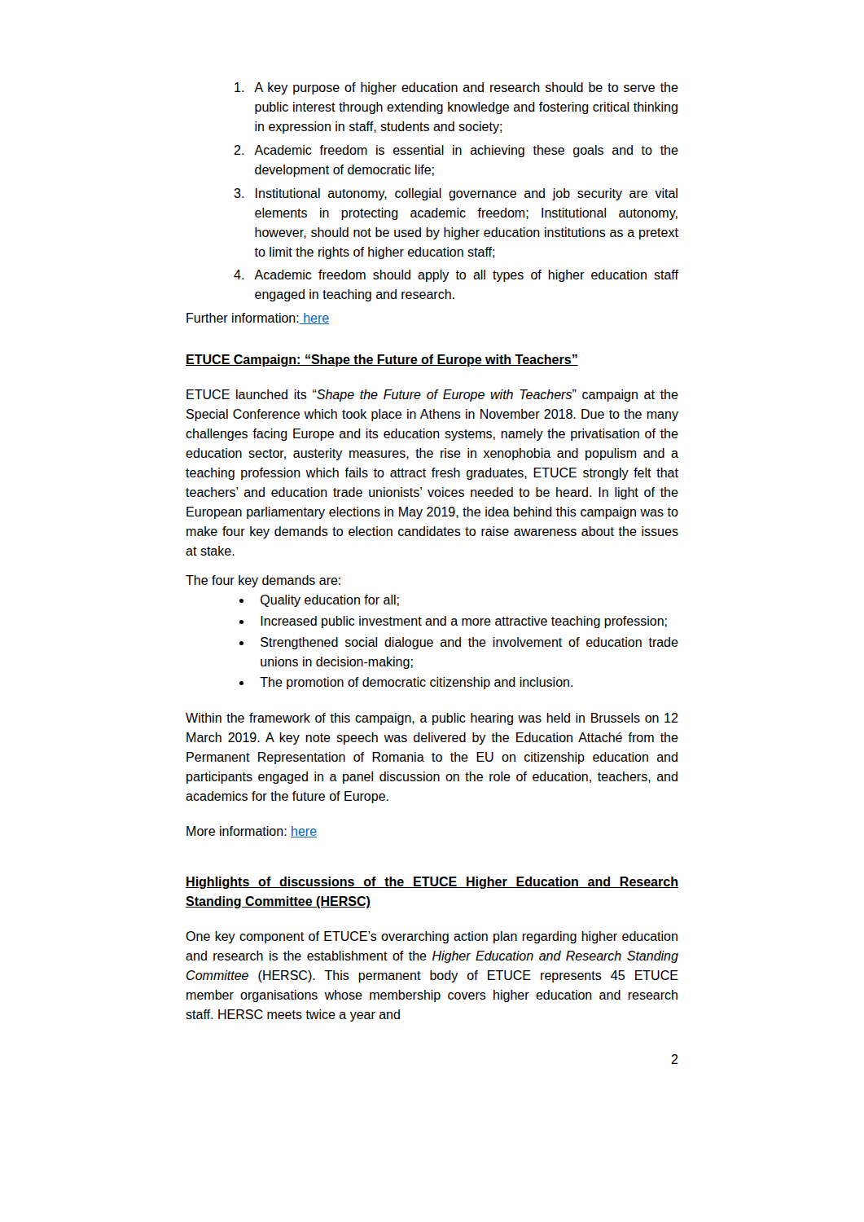A key purpose of higher education and research should be to serve the public interest through extending knowledge and fostering critical thinking in expression in staff, students and society;
Academic freedom is essential in achieving these goals and to the development of democratic life;
Institutional autonomy, collegial governance and job security are vital elements in protecting academic freedom; Institutional autonomy, however, should not be used by higher education institutions as a pretext to limit the rights of higher education staff;
Academic freedom should apply to all types of higher education staff engaged in teaching and research.
Further information: here
ETUCE Campaign: “Shape the Future of Europe with Teachers”
ETUCE launched its “Shape the Future of Europe with Teachers” campaign at the Special Conference which took place in Athens in November 2018. Due to the many challenges facing Europe and its education systems, namely the privatisation of the education sector, austerity measures, the rise in xenophobia and populism and a teaching profession which fails to attract fresh graduates, ETUCE strongly felt that teachers’ and education trade unionists’ voices needed to be heard. In light of the European parliamentary elections in May 2019, the idea behind this campaign was to make four key demands to election candidates to raise awareness about the issues at stake.
The four key demands are:
Quality education for all;
Increased public investment and a more attractive teaching profession;
Strengthened social dialogue and the involvement of education trade unions in decision-making;
The promotion of democratic citizenship and inclusion.
Within the framework of this campaign, a public hearing was held in Brussels on 12 March 2019. A key note speech was delivered by the Education Attaché from the Permanent Representation of Romania to the EU on citizenship education and participants engaged in a panel discussion on the role of education, teachers, and academics for the future of Europe.
More information: here
Highlights of discussions of the ETUCE Higher Education and Research Standing Committee (HERSC)
One key component of ETUCE’s overarching action plan regarding higher education and research is the establishment of the Higher Education and Research Standing Committee (HERSC). This permanent body of ETUCE represents 45 ETUCE member organisations whose membership covers higher education and research staff. HERSC meets twice a year and
2